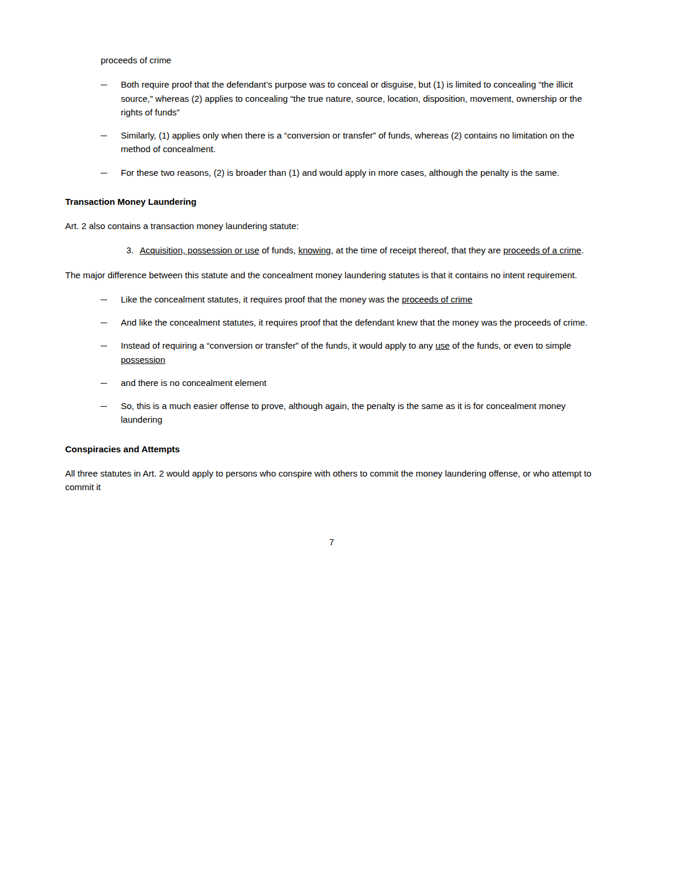proceeds of crime
Both require proof that the defendant’s purpose was to conceal or disguise, but (1) is limited to concealing “the illicit source,” whereas (2) applies to concealing “the true nature, source, location, disposition, movement, ownership or the rights of funds”
Similarly, (1) applies only when there is a “conversion or transfer” of funds, whereas (2) contains no limitation on the method of concealment.
For these two reasons, (2) is broader than (1) and would apply in more cases, although the penalty is the same.
Transaction Money Laundering
Art. 2 also contains a transaction money laundering statute:
Acquisition, possession or use of funds, knowing, at the time of receipt thereof, that they are proceeds of a crime.
The major difference between this statute and the concealment money laundering statutes is that it contains no intent requirement.
Like the concealment statutes, it requires proof that the money was the proceeds of crime
And like the concealment statutes, it requires proof that the defendant knew that the money was the proceeds of crime.
Instead of requiring a “conversion or transfer” of the funds, it would apply to any use of the funds, or even to simple possession
and there is no concealment element
So, this is a much easier offense to prove, although again, the penalty is the same as it is for concealment money laundering
Conspiracies and Attempts
All three statutes in Art. 2 would apply to persons who conspire with others to commit the money laundering offense, or who attempt to commit it
7